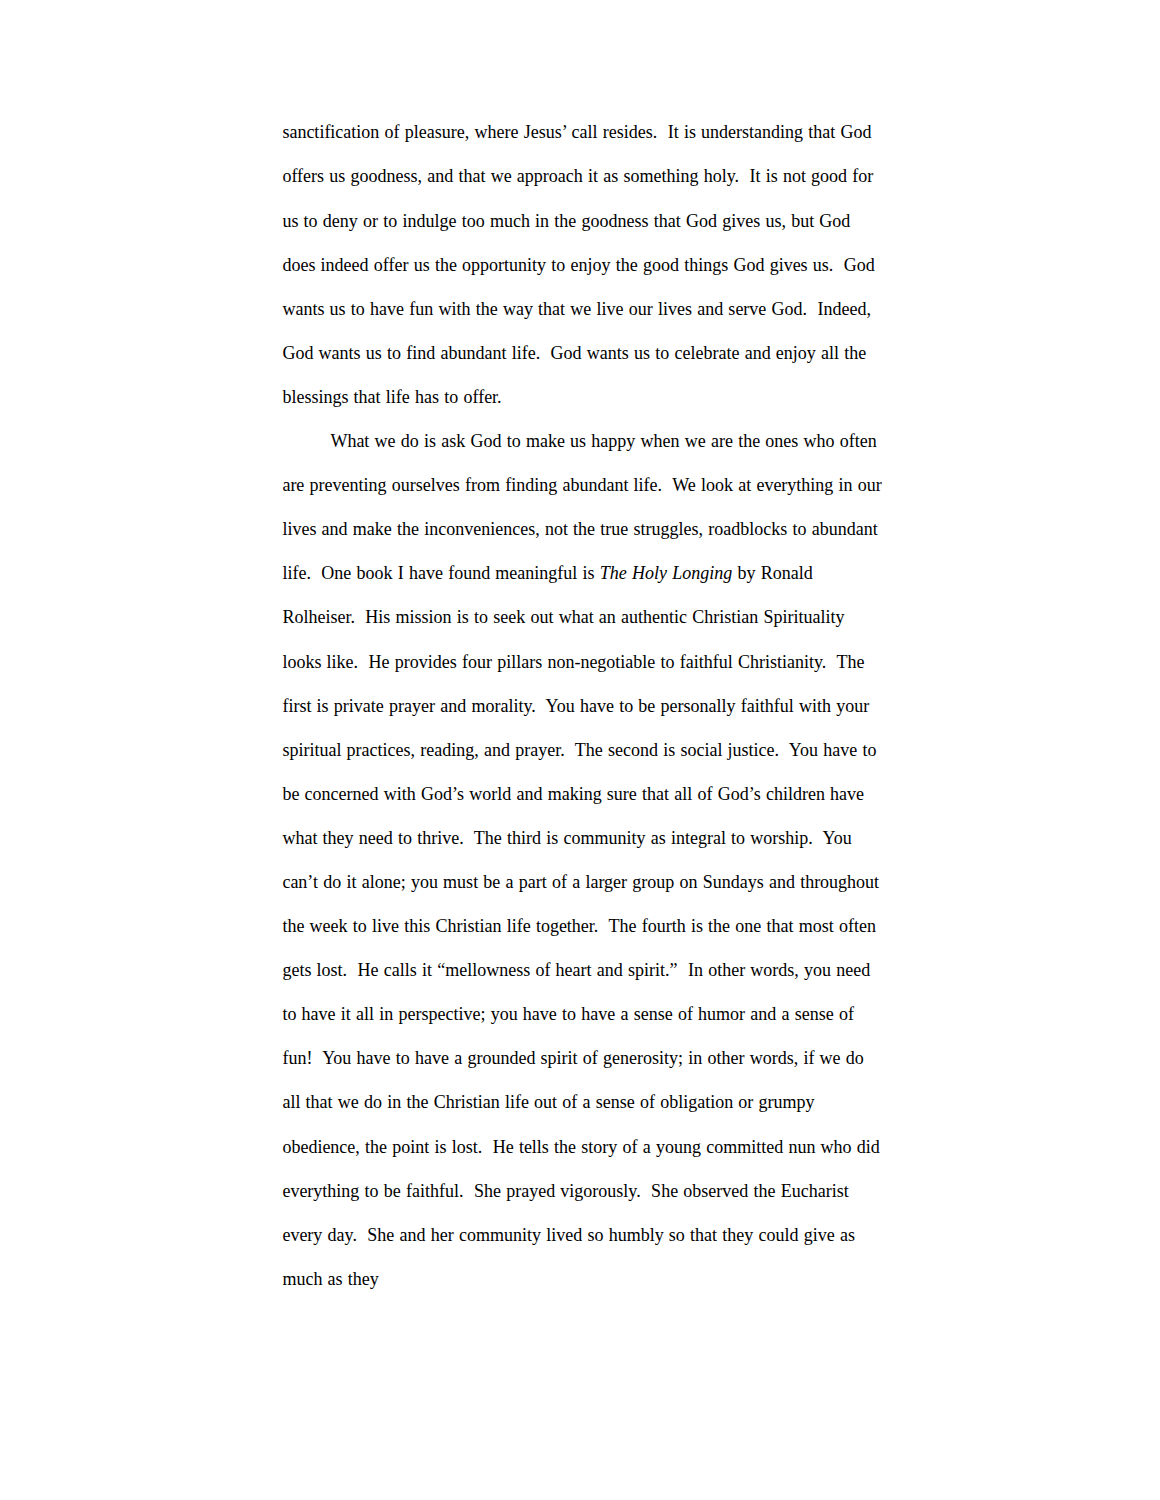sanctification of pleasure, where Jesus’ call resides. It is understanding that God offers us goodness, and that we approach it as something holy. It is not good for us to deny or to indulge too much in the goodness that God gives us, but God does indeed offer us the opportunity to enjoy the good things God gives us. God wants us to have fun with the way that we live our lives and serve God. Indeed, God wants us to find abundant life. God wants us to celebrate and enjoy all the blessings that life has to offer.
What we do is ask God to make us happy when we are the ones who often are preventing ourselves from finding abundant life. We look at everything in our lives and make the inconveniences, not the true struggles, roadblocks to abundant life. One book I have found meaningful is The Holy Longing by Ronald Rolheiser. His mission is to seek out what an authentic Christian Spirituality looks like. He provides four pillars non-negotiable to faithful Christianity. The first is private prayer and morality. You have to be personally faithful with your spiritual practices, reading, and prayer. The second is social justice. You have to be concerned with God’s world and making sure that all of God’s children have what they need to thrive. The third is community as integral to worship. You can’t do it alone; you must be a part of a larger group on Sundays and throughout the week to live this Christian life together. The fourth is the one that most often gets lost. He calls it “mellowness of heart and spirit.” In other words, you need to have it all in perspective; you have to have a sense of humor and a sense of fun! You have to have a grounded spirit of generosity; in other words, if we do all that we do in the Christian life out of a sense of obligation or grumpy obedience, the point is lost. He tells the story of a young committed nun who did everything to be faithful. She prayed vigorously. She observed the Eucharist every day. She and her community lived so humbly so that they could give as much as they